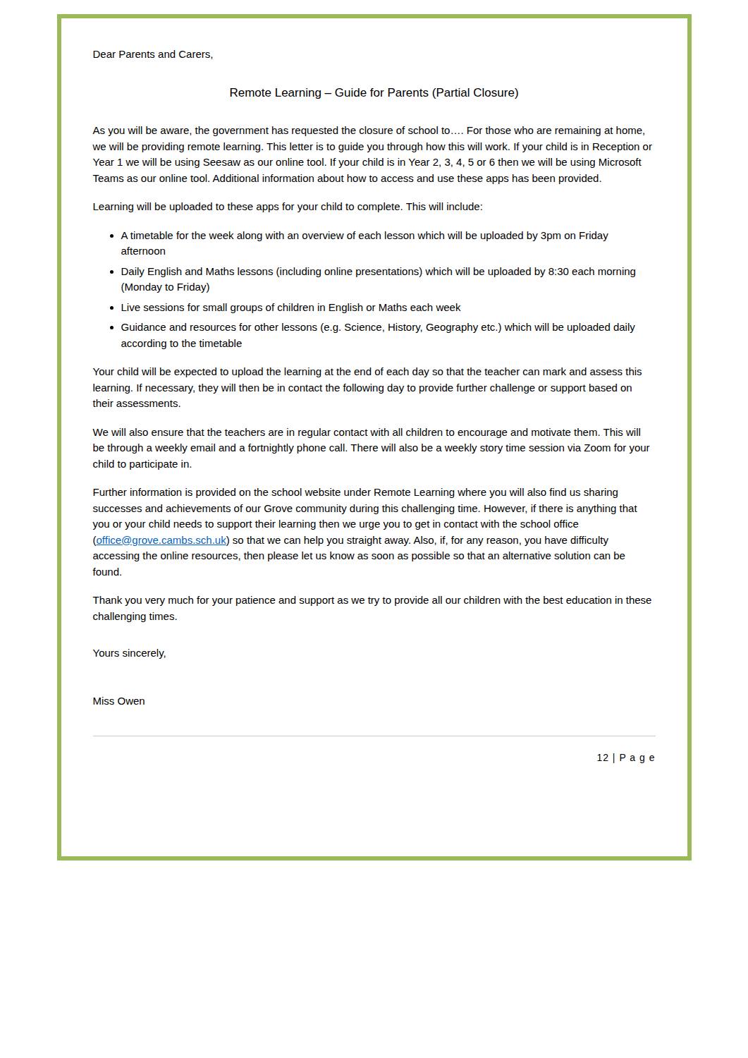Dear Parents and Carers,
Remote Learning – Guide for Parents (Partial Closure)
As you will be aware, the government has requested the closure of school to…. For those who are remaining at home, we will be providing remote learning. This letter is to guide you through how this will work. If your child is in Reception or Year 1 we will be using Seesaw as our online tool. If your child is in Year 2, 3, 4, 5 or 6 then we will be using Microsoft Teams as our online tool. Additional information about how to access and use these apps has been provided.
Learning will be uploaded to these apps for your child to complete. This will include:
A timetable for the week along with an overview of each lesson which will be uploaded by 3pm on Friday afternoon
Daily English and Maths lessons (including online presentations) which will be uploaded by 8:30 each morning (Monday to Friday)
Live sessions for small groups of children in English or Maths each week
Guidance and resources for other lessons (e.g. Science, History, Geography etc.) which will be uploaded daily according to the timetable
Your child will be expected to upload the learning at the end of each day so that the teacher can mark and assess this learning. If necessary, they will then be in contact the following day to provide further challenge or support based on their assessments.
We will also ensure that the teachers are in regular contact with all children to encourage and motivate them. This will be through a weekly email and a fortnightly phone call. There will also be a weekly story time session via Zoom for your child to participate in.
Further information is provided on the school website under Remote Learning where you will also find us sharing successes and achievements of our Grove community during this challenging time. However, if there is anything that you or your child needs to support their learning then we urge you to get in contact with the school office (office@grove.cambs.sch.uk) so that we can help you straight away. Also, if, for any reason, you have difficulty accessing the online resources, then please let us know as soon as possible so that an alternative solution can be found.
Thank you very much for your patience and support as we try to provide all our children with the best education in these challenging times.
Yours sincerely,
Miss Owen
12 | P a g e